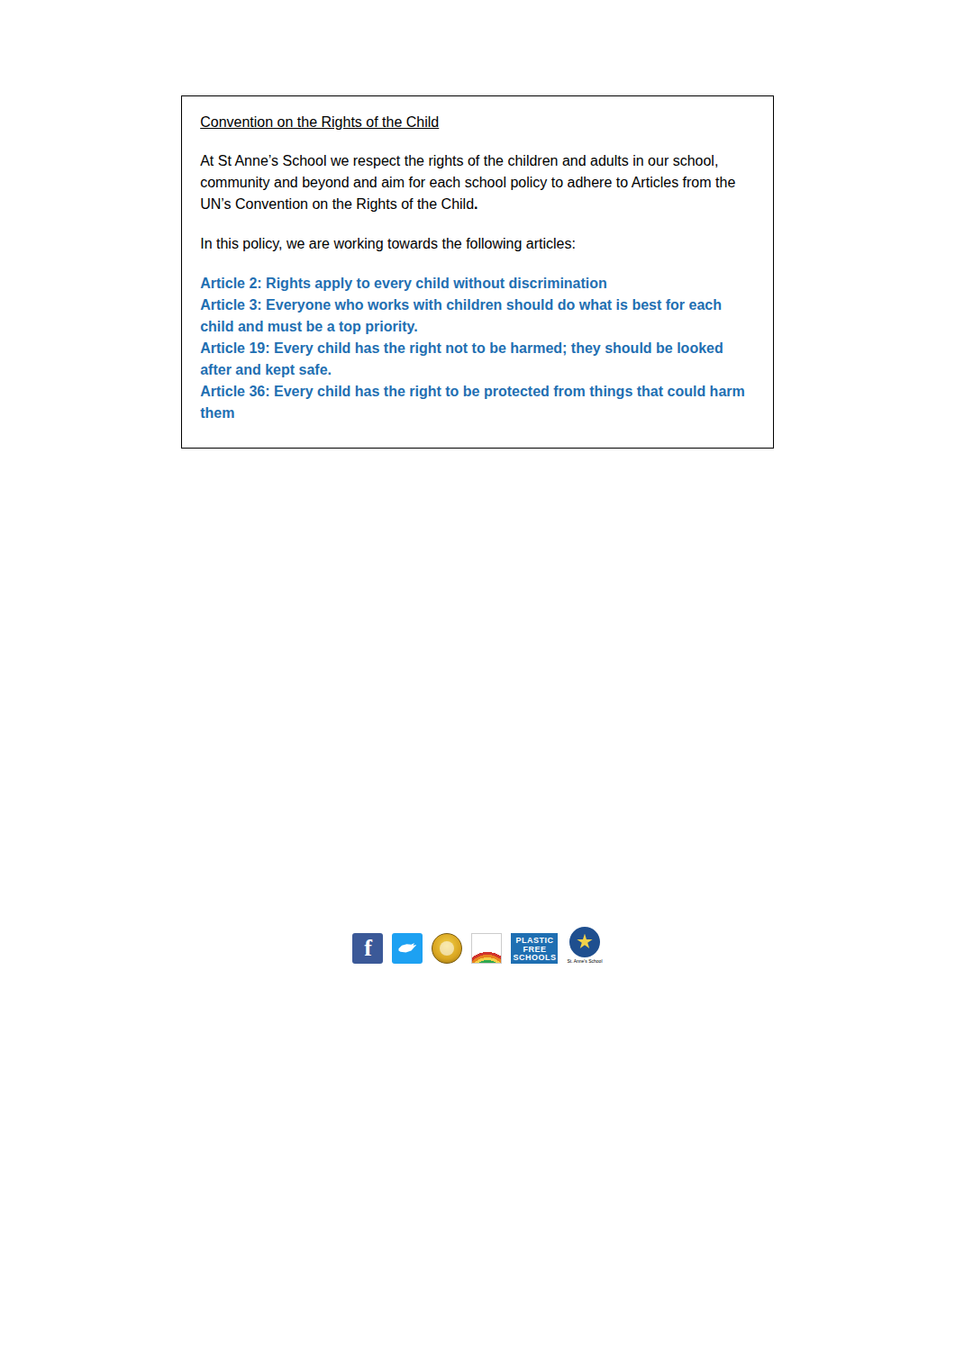Convention on the Rights of the Child
At St Anne’s School we respect the rights of the children and adults in our school, community and beyond and aim for each school policy to adhere to Articles from the UN’s Convention on the Rights of the Child.
In this policy, we are working towards the following articles:
Article 2: Rights apply to every child without discrimination Article 3: Everyone who works with children should do what is best for each child and must be a top priority. Article 19: Every child has the right not to be harmed; they should be looked after and kept safe. Article 36: Every child has the right to be protected from things that could harm them
f PLASTIC FREE SCHOOLS SURFERS AGAINST SEWAGE St. Anne's School